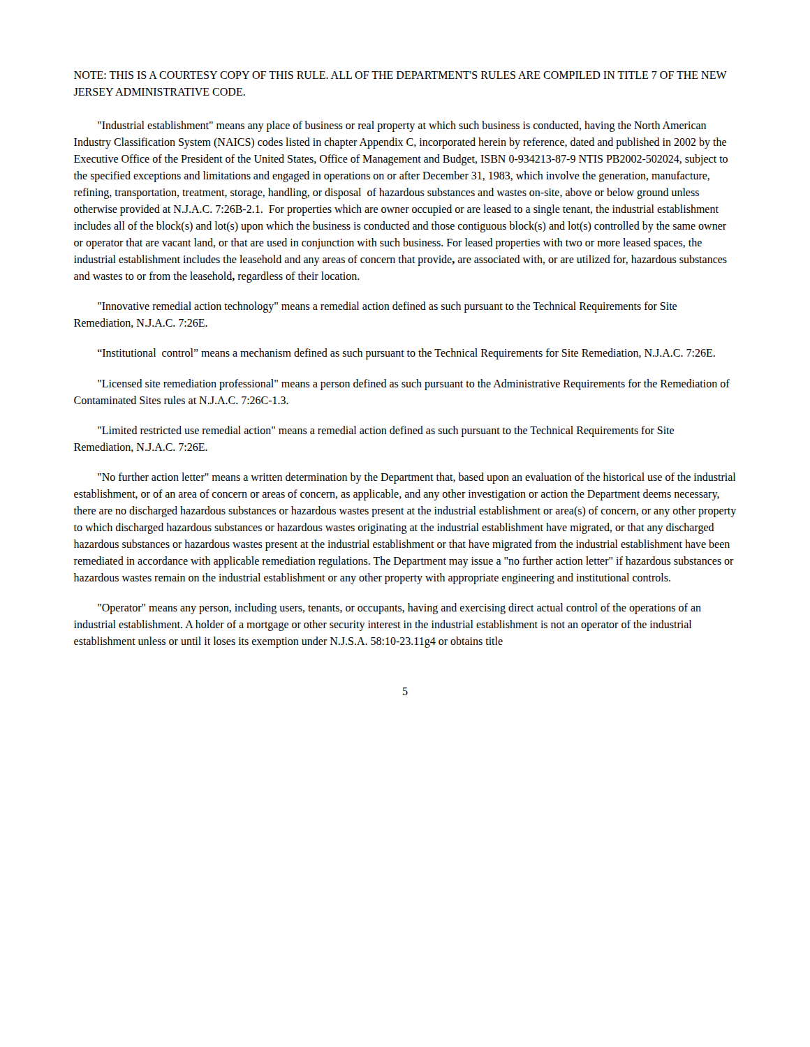NOTE: THIS IS A COURTESY COPY OF THIS RULE. ALL OF THE DEPARTMENT'S RULES ARE COMPILED IN TITLE 7 OF THE NEW JERSEY ADMINISTRATIVE CODE.
"Industrial establishment" means any place of business or real property at which such business is conducted, having the North American Industry Classification System (NAICS) codes listed in chapter Appendix C, incorporated herein by reference, dated and published in 2002 by the Executive Office of the President of the United States, Office of Management and Budget, ISBN 0-934213-87-9 NTIS PB2002-502024, subject to the specified exceptions and limitations and engaged in operations on or after December 31, 1983, which involve the generation, manufacture, refining, transportation, treatment, storage, handling, or disposal of hazardous substances and wastes on-site, above or below ground unless otherwise provided at N.J.A.C. 7:26B-2.1. For properties which are owner occupied or are leased to a single tenant, the industrial establishment includes all of the block(s) and lot(s) upon which the business is conducted and those contiguous block(s) and lot(s) controlled by the same owner or operator that are vacant land, or that are used in conjunction with such business. For leased properties with two or more leased spaces, the industrial establishment includes the leasehold and any areas of concern that provide, are associated with, or are utilized for, hazardous substances and wastes to or from the leasehold, regardless of their location.
"Innovative remedial action technology" means a remedial action defined as such pursuant to the Technical Requirements for Site Remediation, N.J.A.C. 7:26E.
“Institutional control” means a mechanism defined as such pursuant to the Technical Requirements for Site Remediation, N.J.A.C. 7:26E.
"Licensed site remediation professional" means a person defined as such pursuant to the Administrative Requirements for the Remediation of Contaminated Sites rules at N.J.A.C. 7:26C-1.3.
"Limited restricted use remedial action" means a remedial action defined as such pursuant to the Technical Requirements for Site Remediation, N.J.A.C. 7:26E.
"No further action letter" means a written determination by the Department that, based upon an evaluation of the historical use of the industrial establishment, or of an area of concern or areas of concern, as applicable, and any other investigation or action the Department deems necessary, there are no discharged hazardous substances or hazardous wastes present at the industrial establishment or area(s) of concern, or any other property to which discharged hazardous substances or hazardous wastes originating at the industrial establishment have migrated, or that any discharged hazardous substances or hazardous wastes present at the industrial establishment or that have migrated from the industrial establishment have been remediated in accordance with applicable remediation regulations. The Department may issue a "no further action letter" if hazardous substances or hazardous wastes remain on the industrial establishment or any other property with appropriate engineering and institutional controls.
"Operator" means any person, including users, tenants, or occupants, having and exercising direct actual control of the operations of an industrial establishment. A holder of a mortgage or other security interest in the industrial establishment is not an operator of the industrial establishment unless or until it loses its exemption under N.J.S.A. 58:10-23.11g4 or obtains title
5